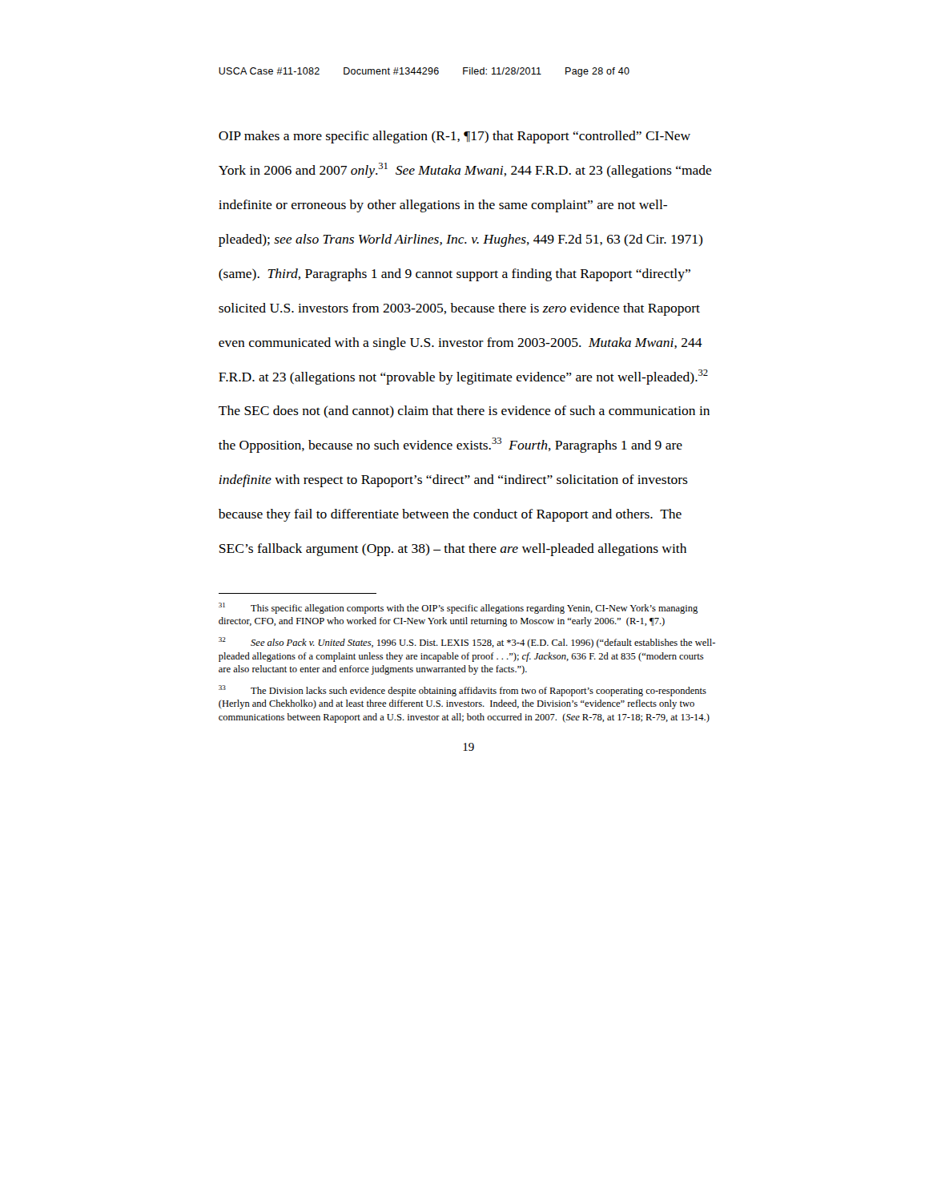USCA Case #11-1082 Document #1344296 Filed: 11/28/2011 Page 28 of 40
OIP makes a more specific allegation (R-1, ¶17) that Rapoport “controlled” CI-New York in 2006 and 2007 only.31 See Mutaka Mwani, 244 F.R.D. at 23 (allegations “made indefinite or erroneous by other allegations in the same complaint” are not well-pleaded); see also Trans World Airlines, Inc. v. Hughes, 449 F.2d 51, 63 (2d Cir. 1971) (same). Third, Paragraphs 1 and 9 cannot support a finding that Rapoport “directly” solicited U.S. investors from 2003-2005, because there is zero evidence that Rapoport even communicated with a single U.S. investor from 2003-2005. Mutaka Mwani, 244 F.R.D. at 23 (allegations not “provable by legitimate evidence” are not well-pleaded).32 The SEC does not (and cannot) claim that there is evidence of such a communication in the Opposition, because no such evidence exists.33 Fourth, Paragraphs 1 and 9 are indefinite with respect to Rapoport’s “direct” and “indirect” solicitation of investors because they fail to differentiate between the conduct of Rapoport and others. The SEC’s fallback argument (Opp. at 38) – that there are well-pleaded allegations with
31 This specific allegation comports with the OIP’s specific allegations regarding Yenin, CI-New York’s managing director, CFO, and FINOP who worked for CI-New York until returning to Moscow in “early 2006.” (R-1, ¶7.)
32 See also Pack v. United States, 1996 U.S. Dist. LEXIS 1528, at *3-4 (E.D. Cal. 1996) (“default establishes the well-pleaded allegations of a complaint unless they are incapable of proof . . .”); cf. Jackson, 636 F. 2d at 835 (“modern courts are also reluctant to enter and enforce judgments unwarranted by the facts.”).
33 The Division lacks such evidence despite obtaining affidavits from two of Rapoport’s cooperating co-respondents (Herlyn and Chekholko) and at least three different U.S. investors. Indeed, the Division’s “evidence” reflects only two communications between Rapoport and a U.S. investor at all; both occurred in 2007. (See R-78, at 17-18; R-79, at 13-14.)
19